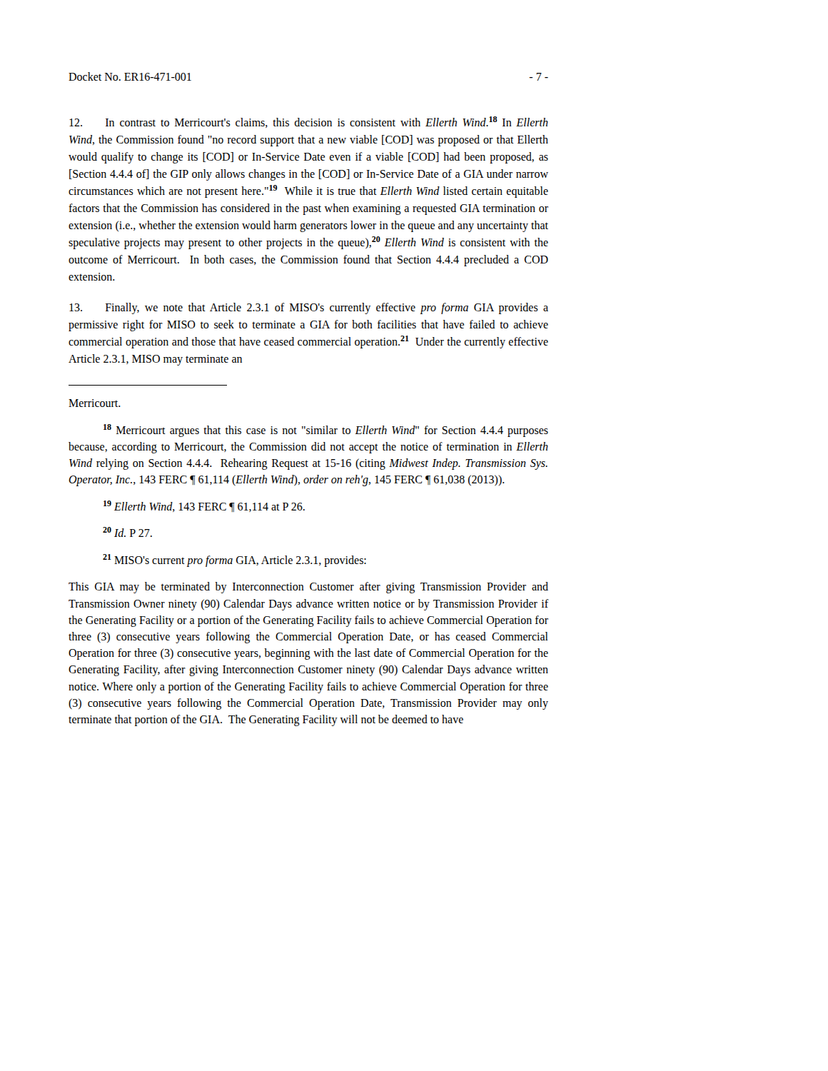Docket No. ER16-471-001
- 7 -
12. In contrast to Merricourt's claims, this decision is consistent with Ellerth Wind.18 In Ellerth Wind, the Commission found "no record support that a new viable [COD] was proposed or that Ellerth would qualify to change its [COD] or In-Service Date even if a viable [COD] had been proposed, as [Section 4.4.4 of] the GIP only allows changes in the [COD] or In-Service Date of a GIA under narrow circumstances which are not present here."19 While it is true that Ellerth Wind listed certain equitable factors that the Commission has considered in the past when examining a requested GIA termination or extension (i.e., whether the extension would harm generators lower in the queue and any uncertainty that speculative projects may present to other projects in the queue),20 Ellerth Wind is consistent with the outcome of Merricourt. In both cases, the Commission found that Section 4.4.4 precluded a COD extension.
13. Finally, we note that Article 2.3.1 of MISO's currently effective pro forma GIA provides a permissive right for MISO to seek to terminate a GIA for both facilities that have failed to achieve commercial operation and those that have ceased commercial operation.21 Under the currently effective Article 2.3.1, MISO may terminate an
Merricourt.
18 Merricourt argues that this case is not "similar to Ellerth Wind" for Section 4.4.4 purposes because, according to Merricourt, the Commission did not accept the notice of termination in Ellerth Wind relying on Section 4.4.4. Rehearing Request at 15-16 (citing Midwest Indep. Transmission Sys. Operator, Inc., 143 FERC ¶ 61,114 (Ellerth Wind), order on reh'g, 145 FERC ¶ 61,038 (2013)).
19 Ellerth Wind, 143 FERC ¶ 61,114 at P 26.
20 Id. P 27.
21 MISO's current pro forma GIA, Article 2.3.1, provides:
This GIA may be terminated by Interconnection Customer after giving Transmission Provider and Transmission Owner ninety (90) Calendar Days advance written notice or by Transmission Provider if the Generating Facility or a portion of the Generating Facility fails to achieve Commercial Operation for three (3) consecutive years following the Commercial Operation Date, or has ceased Commercial Operation for three (3) consecutive years, beginning with the last date of Commercial Operation for the Generating Facility, after giving Interconnection Customer ninety (90) Calendar Days advance written notice. Where only a portion of the Generating Facility fails to achieve Commercial Operation for three (3) consecutive years following the Commercial Operation Date, Transmission Provider may only terminate that portion of the GIA. The Generating Facility will not be deemed to have